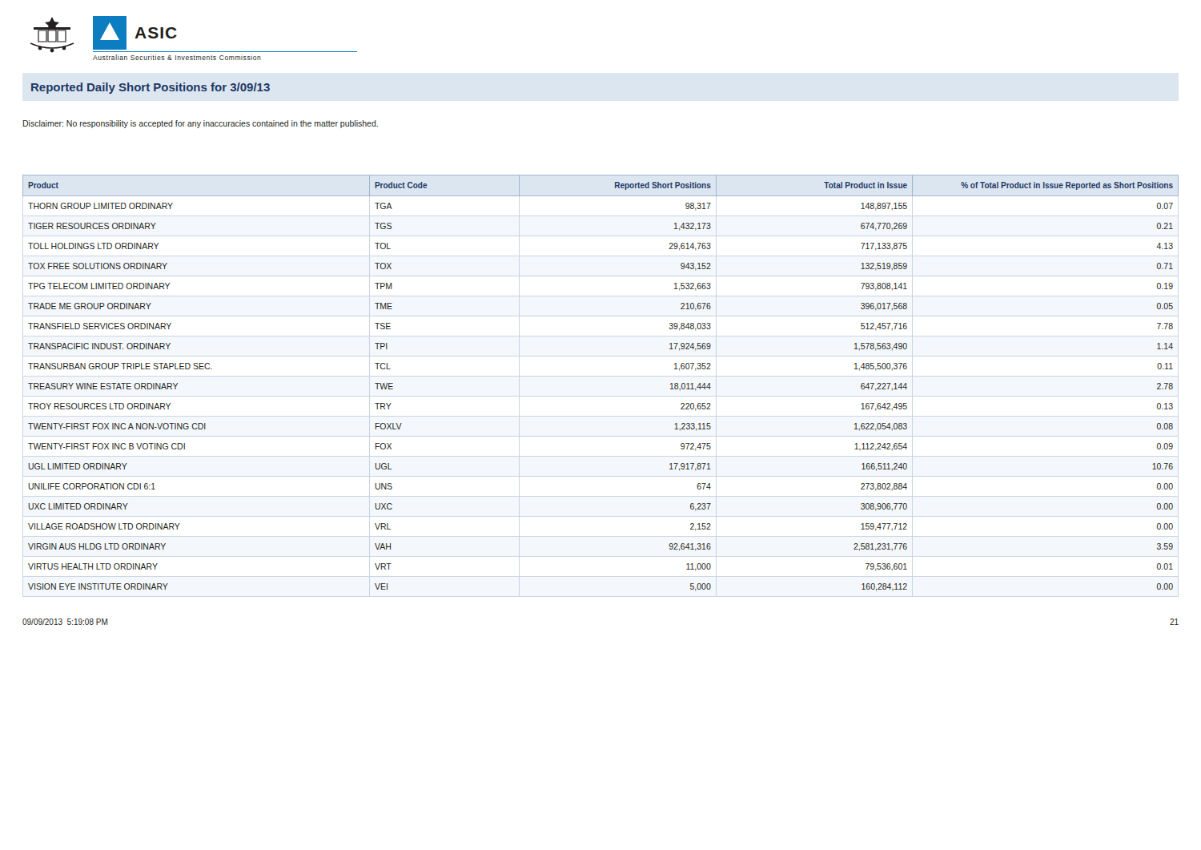ASIC
Australian Securities & Investments Commission
Reported Daily Short Positions for 3/09/13
Disclaimer: No responsibility is accepted for any inaccuracies contained in the matter published.
| Product | Product Code | Reported Short Positions | Total Product in Issue | % of Total Product in Issue Reported as Short Positions |
| --- | --- | --- | --- | --- |
| THORN GROUP LIMITED ORDINARY | TGA | 98,317 | 148,897,155 | 0.07 |
| TIGER RESOURCES ORDINARY | TGS | 1,432,173 | 674,770,269 | 0.21 |
| TOLL HOLDINGS LTD ORDINARY | TOL | 29,614,763 | 717,133,875 | 4.13 |
| TOX FREE SOLUTIONS ORDINARY | TOX | 943,152 | 132,519,859 | 0.71 |
| TPG TELECOM LIMITED ORDINARY | TPM | 1,532,663 | 793,808,141 | 0.19 |
| TRADE ME GROUP ORDINARY | TME | 210,676 | 396,017,568 | 0.05 |
| TRANSFIELD SERVICES ORDINARY | TSE | 39,848,033 | 512,457,716 | 7.78 |
| TRANSPACIFIC INDUST. ORDINARY | TPI | 17,924,569 | 1,578,563,490 | 1.14 |
| TRANSURBAN GROUP TRIPLE STAPLED SEC. | TCL | 1,607,352 | 1,485,500,376 | 0.11 |
| TREASURY WINE ESTATE ORDINARY | TWE | 18,011,444 | 647,227,144 | 2.78 |
| TROY RESOURCES LTD ORDINARY | TRY | 220,652 | 167,642,495 | 0.13 |
| TWENTY-FIRST FOX INC A NON-VOTING CDI | FOXLV | 1,233,115 | 1,622,054,083 | 0.08 |
| TWENTY-FIRST FOX INC B VOTING CDI | FOX | 972,475 | 1,112,242,654 | 0.09 |
| UGL LIMITED ORDINARY | UGL | 17,917,871 | 166,511,240 | 10.76 |
| UNILIFE CORPORATION CDI 6:1 | UNS | 674 | 273,802,884 | 0.00 |
| UXC LIMITED ORDINARY | UXC | 6,237 | 308,906,770 | 0.00 |
| VILLAGE ROADSHOW LTD ORDINARY | VRL | 2,152 | 159,477,712 | 0.00 |
| VIRGIN AUS HLDG LTD ORDINARY | VAH | 92,641,316 | 2,581,231,776 | 3.59 |
| VIRTUS HEALTH LTD ORDINARY | VRT | 11,000 | 79,536,601 | 0.01 |
| VISION EYE INSTITUTE ORDINARY | VEI | 5,000 | 160,284,112 | 0.00 |
09/09/2013 5:19:08 PM 21